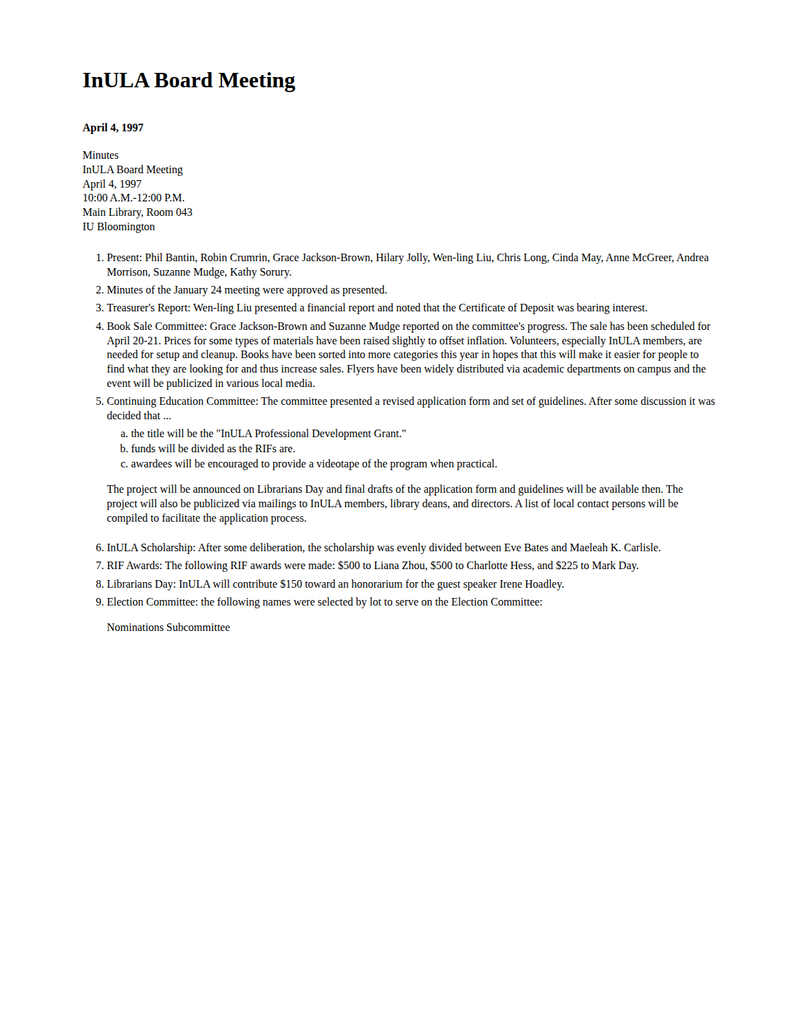InULA Board Meeting
April 4, 1997
Minutes
InULA Board Meeting
April 4, 1997
10:00 A.M.-12:00 P.M.
Main Library, Room 043
IU Bloomington
Present: Phil Bantin, Robin Crumrin, Grace Jackson-Brown, Hilary Jolly, Wen-ling Liu, Chris Long, Cinda May, Anne McGreer, Andrea Morrison, Suzanne Mudge, Kathy Sorury.
Minutes of the January 24 meeting were approved as presented.
Treasurer's Report: Wen-ling Liu presented a financial report and noted that the Certificate of Deposit was bearing interest.
Book Sale Committee: Grace Jackson-Brown and Suzanne Mudge reported on the committee's progress. The sale has been scheduled for April 20-21. Prices for some types of materials have been raised slightly to offset inflation. Volunteers, especially InULA members, are needed for setup and cleanup. Books have been sorted into more categories this year in hopes that this will make it easier for people to find what they are looking for and thus increase sales. Flyers have been widely distributed via academic departments on campus and the event will be publicized in various local media.
Continuing Education Committee: The committee presented a revised application form and set of guidelines. After some discussion it was decided that ...
the title will be the "InULA Professional Development Grant."
funds will be divided as the RIFs are.
awardees will be encouraged to provide a videotape of the program when practical.
The project will be announced on Librarians Day and final drafts of the application form and guidelines will be available then. The project will also be publicized via mailings to InULA members, library deans, and directors. A list of local contact persons will be compiled to facilitate the application process.
InULA Scholarship: After some deliberation, the scholarship was evenly divided between Eve Bates and Maeleah K. Carlisle.
RIF Awards: The following RIF awards were made: $500 to Liana Zhou, $500 to Charlotte Hess, and $225 to Mark Day.
Librarians Day: InULA will contribute $150 toward an honorarium for the guest speaker Irene Hoadley.
Election Committee: the following names were selected by lot to serve on the Election Committee:
Nominations Subcommittee